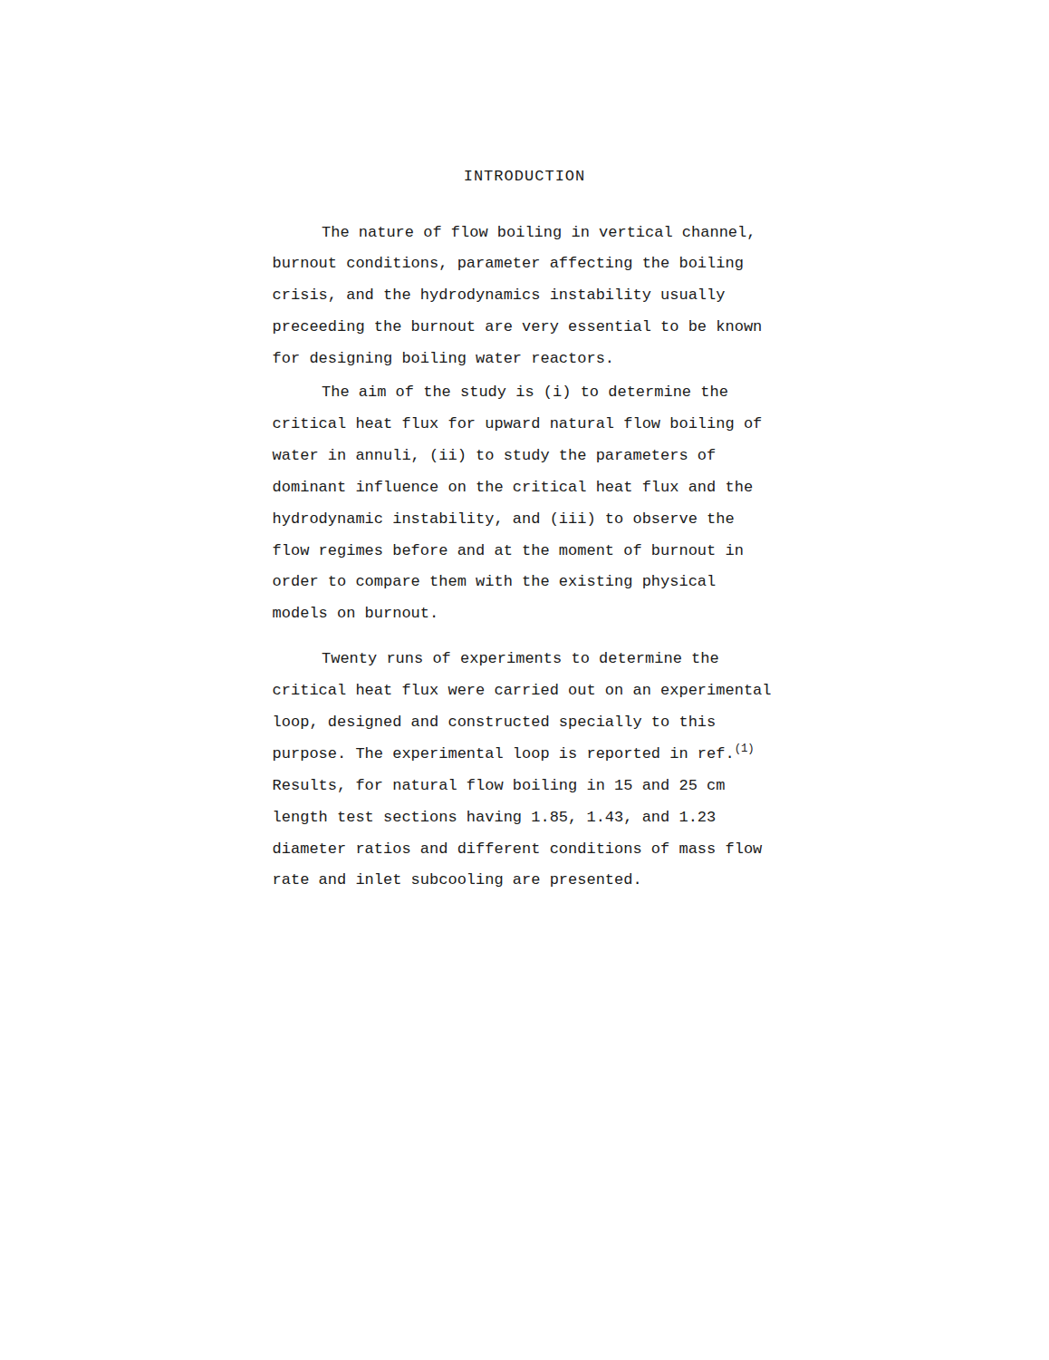INTRODUCTION
The nature of flow boiling in vertical channel, burnout conditions, parameter affecting the boiling crisis, and the hydrodynamics instability usually preceeding the burnout are very essential to be known for designing boiling water reactors.
The aim of the study is (i) to determine the critical heat flux for upward natural flow boiling of water in annuli, (ii) to study the parameters of dominant influence on the critical heat flux and the hydrodynamic instability, and (iii) to observe the flow regimes before and at the moment of burnout in order to compare them with the existing physical models on burnout.
Twenty runs of experiments to determine the critical heat flux were carried out on an experimental loop, designed and constructed specially to this purpose. The experimental loop is reported in ref.(1) Results, for natural flow boiling in 15 and 25 cm length test sections having 1.85, 1.43, and 1.23 diameter ratios and different conditions of mass flow rate and inlet subcooling are presented.